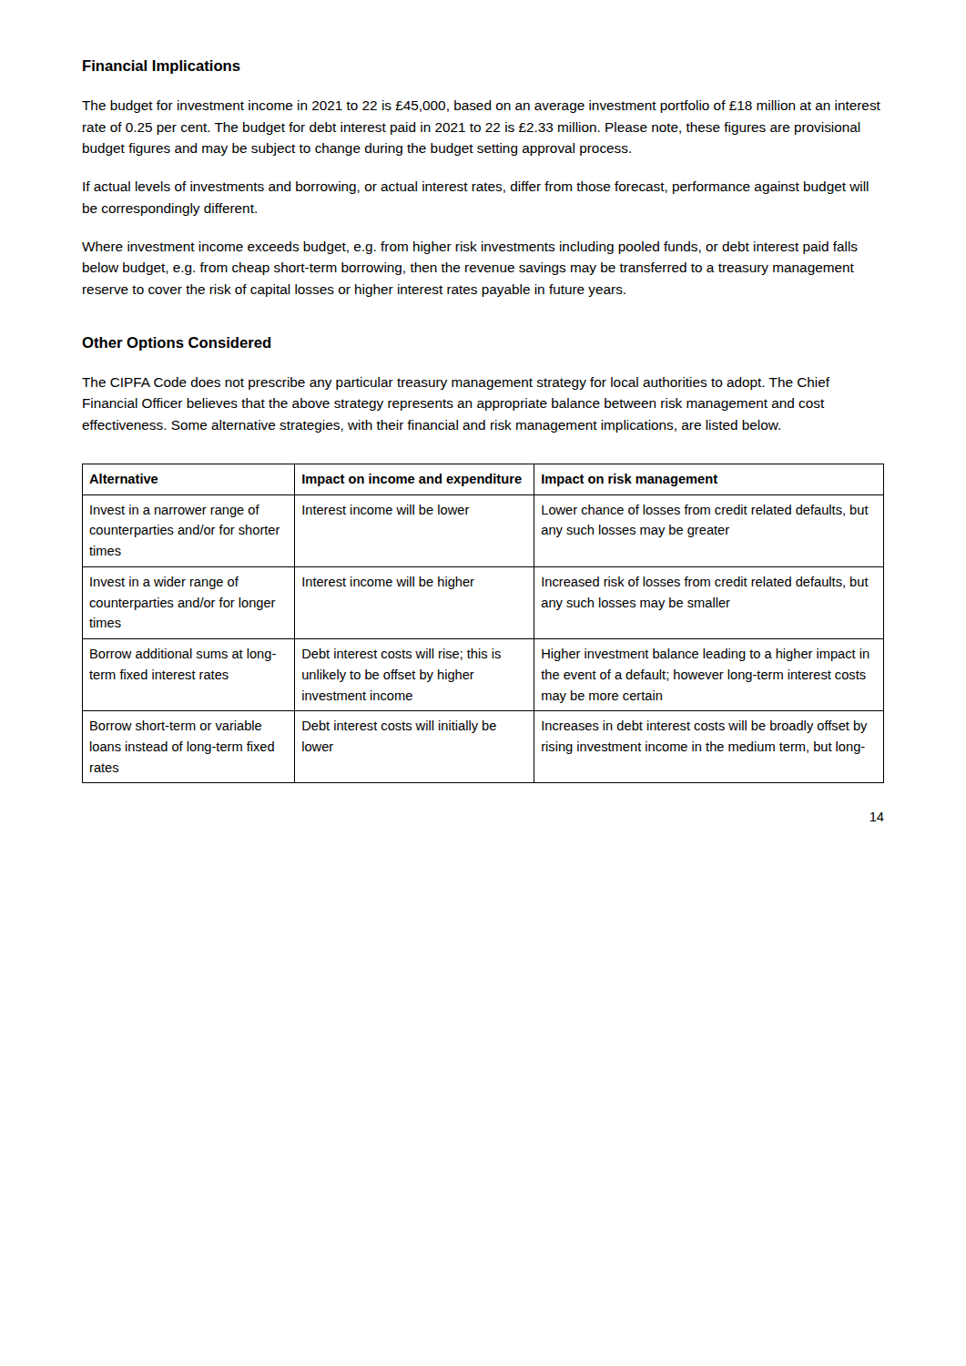Financial Implications
The budget for investment income in 2021 to 22 is £45,000, based on an average investment portfolio of £18 million at an interest rate of 0.25 per cent. The budget for debt interest paid in 2021 to 22 is £2.33 million. Please note, these figures are provisional budget figures and may be subject to change during the budget setting approval process.
If actual levels of investments and borrowing, or actual interest rates, differ from those forecast, performance against budget will be correspondingly different.
Where investment income exceeds budget, e.g. from higher risk investments including pooled funds, or debt interest paid falls below budget, e.g. from cheap short-term borrowing, then the revenue savings may be transferred to a treasury management reserve to cover the risk of capital losses or higher interest rates payable in future years.
Other Options Considered
The CIPFA Code does not prescribe any particular treasury management strategy for local authorities to adopt. The Chief Financial Officer believes that the above strategy represents an appropriate balance between risk management and cost effectiveness. Some alternative strategies, with their financial and risk management implications, are listed below.
| Alternative | Impact on income and expenditure | Impact on risk management |
| --- | --- | --- |
| Invest in a narrower range of counterparties and/or for shorter times | Interest income will be lower | Lower chance of losses from credit related defaults, but any such losses may be greater |
| Invest in a wider range of counterparties and/or for longer times | Interest income will be higher | Increased risk of losses from credit related defaults, but any such losses may be smaller |
| Borrow additional sums at long-term fixed interest rates | Debt interest costs will rise; this is unlikely to be offset by higher investment income | Higher investment balance leading to a higher impact in the event of a default; however long-term interest costs may be more certain |
| Borrow short-term or variable loans instead of long-term fixed rates | Debt interest costs will initially be lower | Increases in debt interest costs will be broadly offset by rising investment income in the medium term, but long- |
14